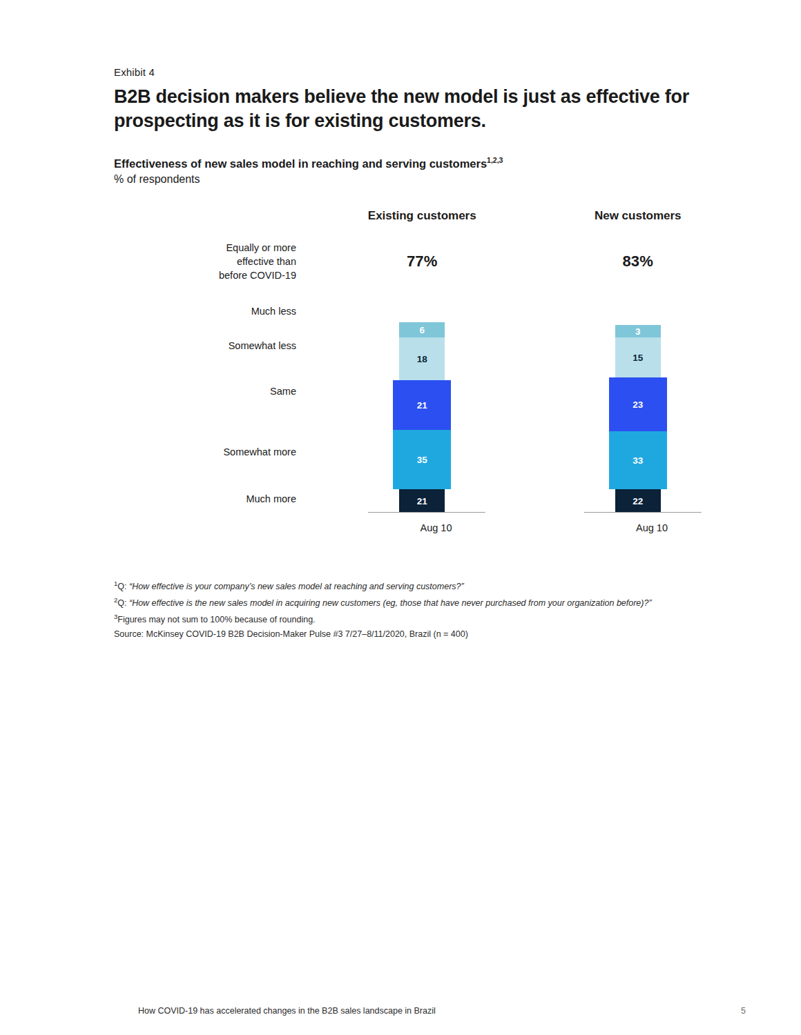Exhibit 4
B2B decision makers believe the new model is just as effective for prospecting as it is for existing customers.
Effectiveness of new sales model in reaching and serving customers1,2,3
% of respondents
Existing customers
New customers
Equally or more
effective than
before COVID‑19
77%
83%
Much less
Somewhat less
Same
Somewhat more
Much more
6
18
21
35
21
Aug 10
3
15
23
33
22
Aug 10
1Q: “How effective is your company’s new sales model at reaching and serving customers?”
2Q: “How effective is the new sales model in acquiring new customers (eg, those that have never purchased from your organization before)?”
3Figures may not sum to 100% because of rounding.
Source: McKinsey COVID‑19 B2B Decision‑Maker Pulse #3 7/27–8/11/2020, Brazil (n = 400)
How COVID‑19 has accelerated changes in the B2B sales landscape in Brazil
5